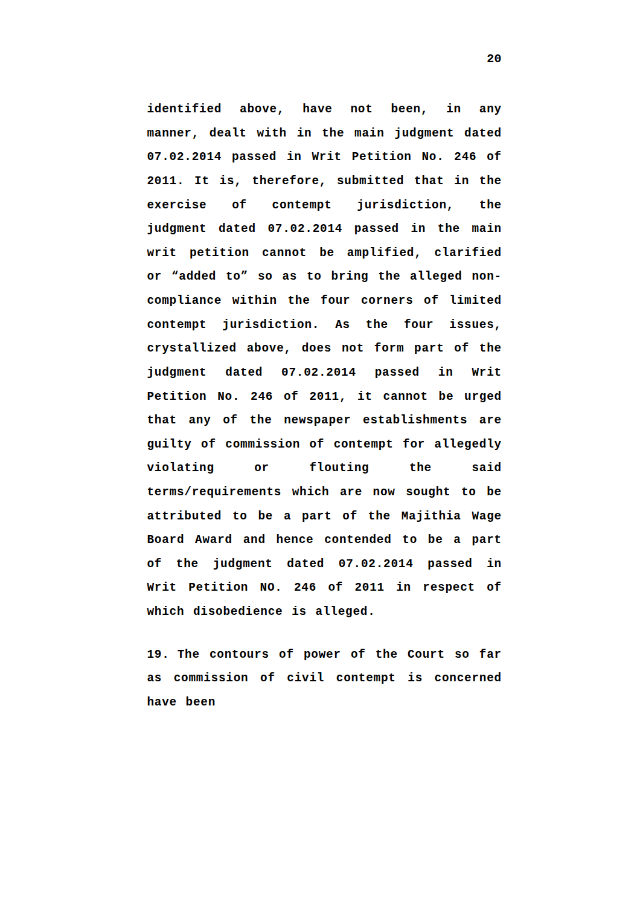20
identified above, have not been, in any manner, dealt with in the main judgment dated 07.02.2014 passed in Writ Petition No. 246 of 2011. It is, therefore, submitted that in the exercise of contempt jurisdiction, the judgment dated 07.02.2014 passed in the main writ petition cannot be amplified, clarified or “added to” so as to bring the alleged non-compliance within the four corners of limited contempt jurisdiction. As the four issues, crystallized above, does not form part of the judgment dated 07.02.2014 passed in Writ Petition No. 246 of 2011, it cannot be urged that any of the newspaper establishments are guilty of commission of contempt for allegedly violating or flouting the said terms/requirements which are now sought to be attributed to be a part of the Majithia Wage Board Award and hence contended to be a part of the judgment dated 07.02.2014 passed in Writ Petition NO. 246 of 2011 in respect of which disobedience is alleged.
19. The contours of power of the Court so far as commission of civil contempt is concerned have been